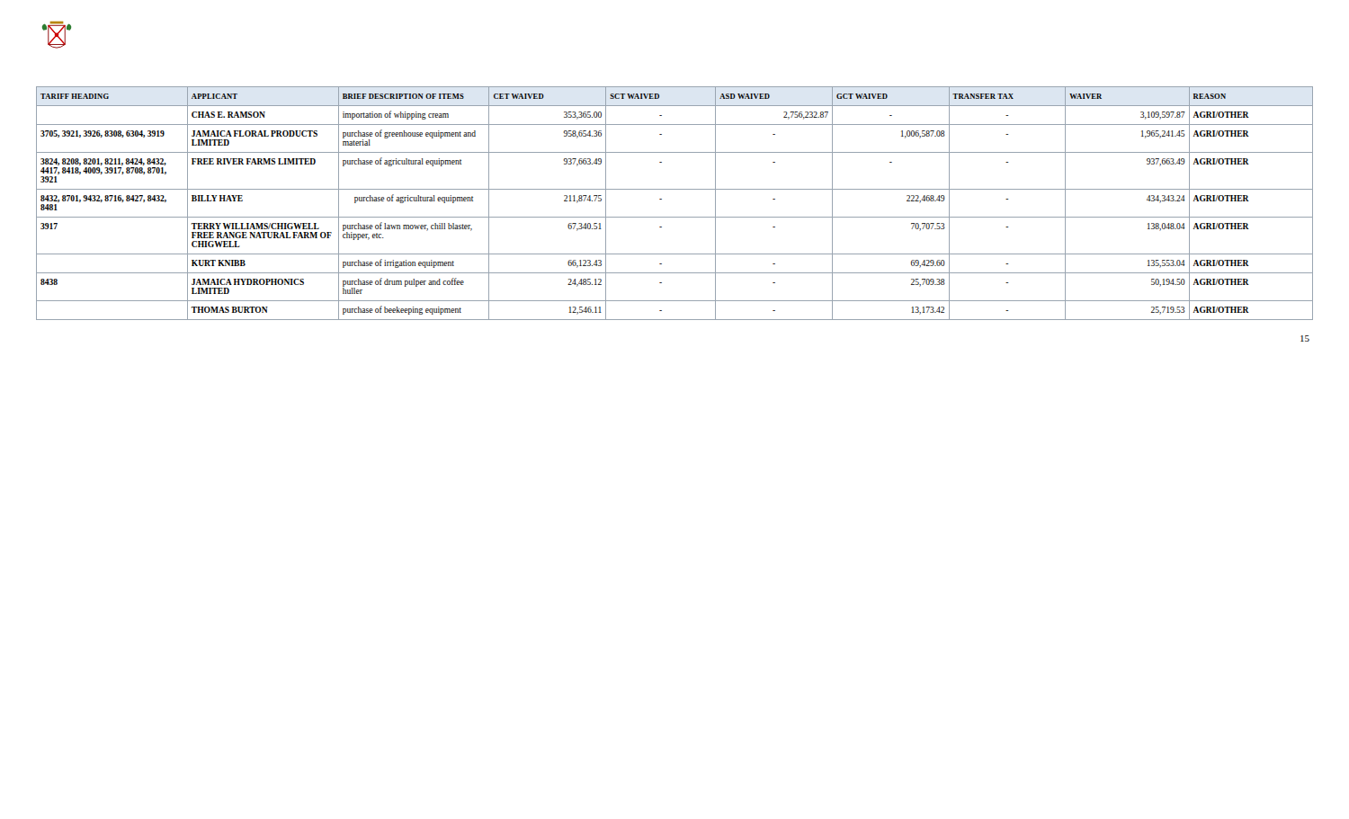| TARIFF HEADING | APPLICANT | BRIEF DESCRIPTION OF ITEMS | CET WAIVED | SCT WAIVED | ASD WAIVED | GCT WAIVED | TRANSFER TAX | WAIVER | REASON |
| --- | --- | --- | --- | --- | --- | --- | --- | --- | --- |
| | CHAS E. RAMSON | importation of whipping cream | 353,365.00 | - | 2,756,232.87 | - | - | 3,109,597.87 | AGRI/OTHER |
| 3705, 3921, 3926, 8308, 6304, 3919 | JAMAICA FLORAL PRODUCTS LIMITED | purchase of greenhouse equipment and material | 958,654.36 | - | - | 1,006,587.08 | - | 1,965,241.45 | AGRI/OTHER |
| 3824, 8208, 8201, 8211, 8424, 8432, 4417, 8418, 4009, 3917, 8708, 8701, 3921 | FREE RIVER FARMS LIMITED | purchase of agricultural equipment | 937,663.49 | - | - | - | - | 937,663.49 | AGRI/OTHER |
| 8432, 8701, 9432, 8716, 8427, 8432, 8481 | BILLY HAYE | purchase of agricultural equipment | 211,874.75 | - | - | 222,468.49 | - | 434,343.24 | AGRI/OTHER |
| 3917 | TERRY WILLIAMS/CHIGWELL FREE RANGE NATURAL FARM OF CHIGWELL | purchase of lawn mower, chill blaster, chipper, etc. | 67,340.51 | - | - | 70,707.53 | - | 138,048.04 | AGRI/OTHER |
| | KURT KNIBB | purchase of irrigation equipment | 66,123.43 | - | - | 69,429.60 | - | 135,553.04 | AGRI/OTHER |
| 8438 | JAMAICA HYDROPHONICS LIMITED | purchase of drum pulper and coffee huller | 24,485.12 | - | - | 25,709.38 | - | 50,194.50 | AGRI/OTHER |
| | THOMAS BURTON | purchase of beekeeping equipment | 12,546.11 | - | - | 13,173.42 | - | 25,719.53 | AGRI/OTHER |
15